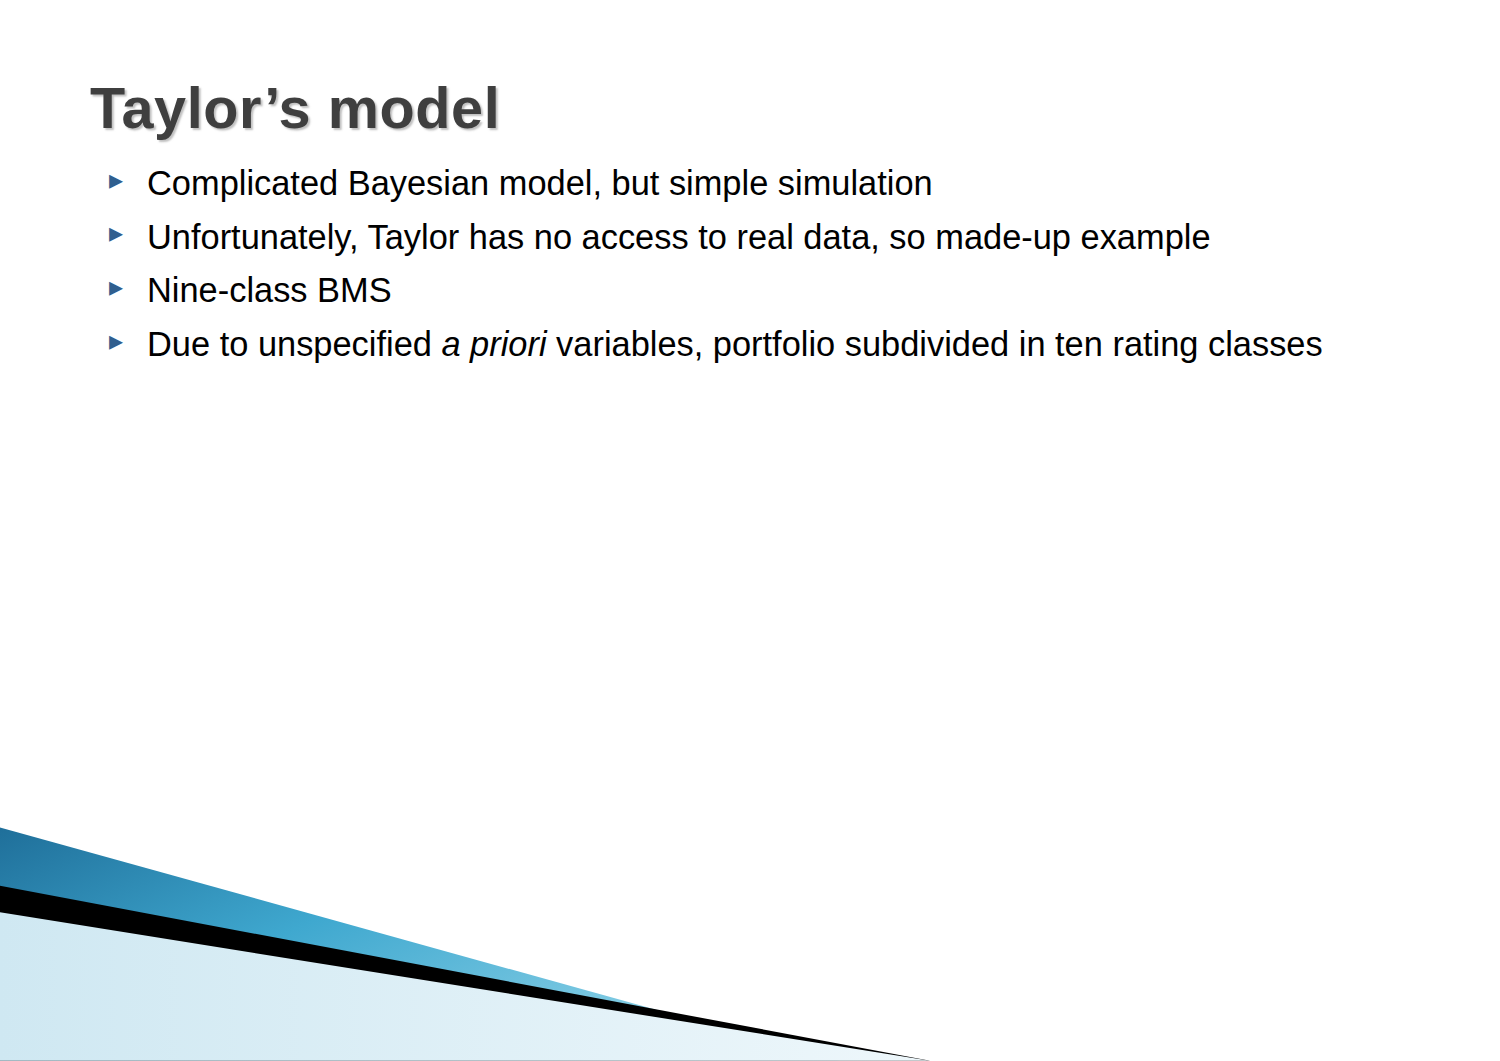Taylor’s model
Complicated Bayesian model, but simple simulation
Unfortunately, Taylor has no access to real data, so made-up example
Nine-class BMS
Due to unspecified a priori variables, portfolio subdivided in ten rating classes